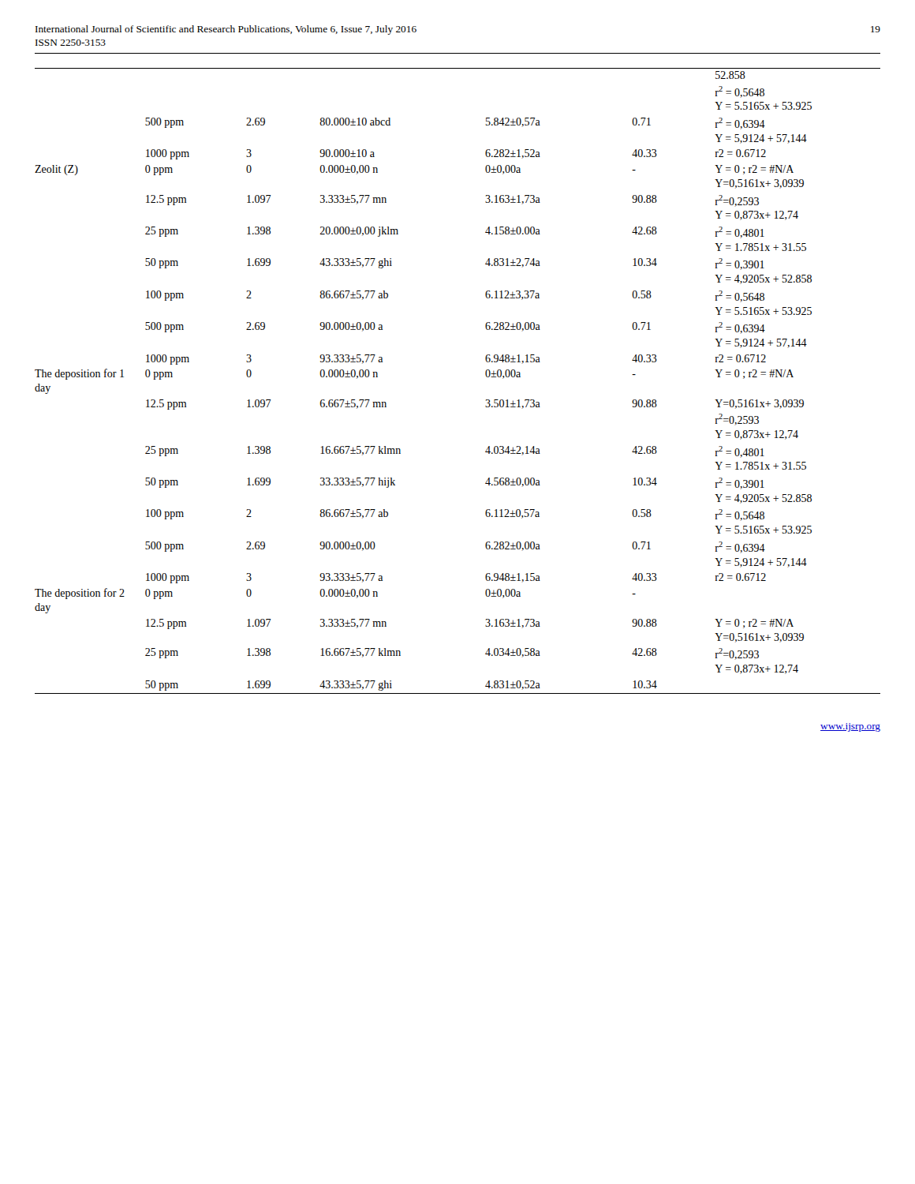International Journal of Scientific and Research Publications, Volume 6, Issue 7, July 2016
ISSN 2250-3153
19
| | | | | | | 52.858 r 2 = 0,5648 Y = 5.5165x + 53.925 |
| | 500 ppm | 2.69 | 80.000±10 abcd | 5.842±0,57a | 0.71 | r 2 = 0,6394 Y = 5,9124 + 57,144 |
| | 1000 ppm | 3 | 90.000±10 a | 6.282±1,52a | 40.33 | r2 = 0.6712 |
| Zeolit (Z) | 0 ppm | 0 | 0.000±0,00 n | 0±0,00a | - | Y = 0 ; r2 = #N/A Y=0,5161x+ 3,0939 |
| | 12.5 ppm | 1.097 | 3.333±5,77 mn | 3.163±1,73a | 90.88 | r 2 =0,2593 Y = 0,873x+ 12,74 |
| | 25 ppm | 1.398 | 20.000±0,00 jklm | 4.158±0.00a | 42.68 | r 2 = 0,4801 Y = 1.7851x + 31.55 |
| | 50 ppm | 1.699 | 43.333±5,77 ghi | 4.831±2,74a | 10.34 | r 2 = 0,3901 Y = 4,9205x + 52.858 |
| | 100 ppm | 2 | 86.667±5,77 ab | 6.112±3,37a | 0.58 | r 2 = 0,5648 Y = 5.5165x + 53.925 |
| | 500 ppm | 2.69 | 90.000±0,00 a | 6.282±0,00a | 0.71 | r 2 = 0,6394 Y = 5,9124 + 57,144 |
| | 1000 ppm | 3 | 93.333±5,77 a | 6.948±1,15a | 40.33 | r2 = 0.6712 |
| The deposition for 1 day | 0 ppm | 0 | 0.000±0,00 n | 0±0,00a | - | Y = 0 ; r2 = #N/A |
| | 12.5 ppm | 1.097 | 6.667±5,77 mn | 3.501±1,73a | 90.88 | Y=0,5161x+ 3,0939 r 2 =0,2593 Y = 0,873x+ 12,74 |
| | 25 ppm | 1.398 | 16.667±5,77 klmn | 4.034±2,14a | 42.68 | r 2 = 0,4801 Y = 1.7851x + 31.55 |
| | 50 ppm | 1.699 | 33.333±5,77 hijk | 4.568±0,00a | 10.34 | r 2 = 0,3901 Y = 4,9205x + 52.858 |
| | 100 ppm | 2 | 86.667±5,77 ab | 6.112±0,57a | 0.58 | r 2 = 0,5648 Y = 5.5165x + 53.925 |
| | 500 ppm | 2.69 | 90.000±0,00 | 6.282±0,00a | 0.71 | r 2 = 0,6394 Y = 5,9124 + 57,144 |
| | 1000 ppm | 3 | 93.333±5,77 a | 6.948±1,15a | 40.33 | r2 = 0.6712 |
| The deposition for 2 day | 0 ppm | 0 | 0.000±0,00 n | 0±0,00a | - | |
| | 12.5 ppm | 1.097 | 3.333±5,77 mn | 3.163±1,73a | 90.88 | Y = 0 ; r2 = #N/A Y=0,5161x+ 3,0939 |
| | 25 ppm | 1.398 | 16.667±5,77 klmn | 4.034±0,58a | 42.68 | r 2 =0,2593 Y = 0,873x+ 12,74 |
| | 50 ppm | 1.699 | 43.333±5,77 ghi | 4.831±0,52a | 10.34 | |
www.ijsrp.org